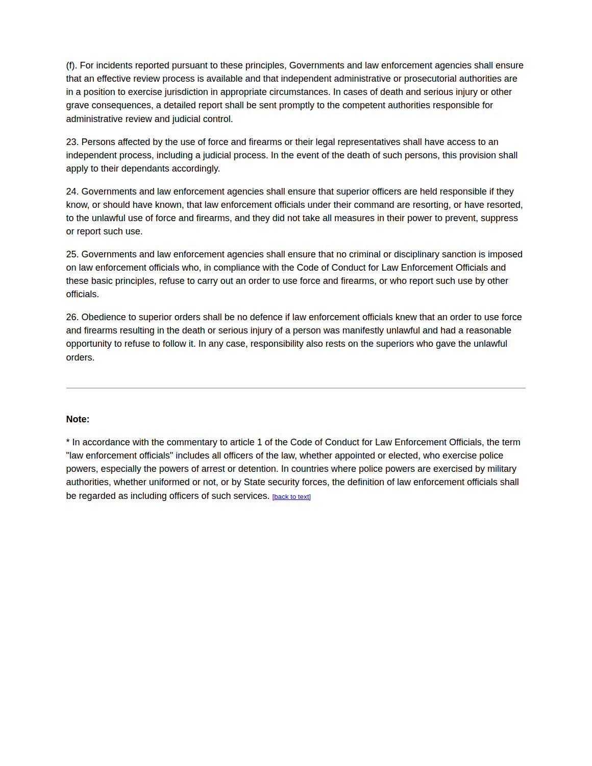(f). For incidents reported pursuant to these principles, Governments and law enforcement agencies shall ensure that an effective review process is available and that independent administrative or prosecutorial authorities are in a position to exercise jurisdiction in appropriate circumstances. In cases of death and serious injury or other grave consequences, a detailed report shall be sent promptly to the competent authorities responsible for administrative review and judicial control.
23. Persons affected by the use of force and firearms or their legal representatives shall have access to an independent process, including a judicial process. In the event of the death of such persons, this provision shall apply to their dependants accordingly.
24. Governments and law enforcement agencies shall ensure that superior officers are held responsible if they know, or should have known, that law enforcement officials under their command are resorting, or have resorted, to the unlawful use of force and firearms, and they did not take all measures in their power to prevent, suppress or report such use.
25. Governments and law enforcement agencies shall ensure that no criminal or disciplinary sanction is imposed on law enforcement officials who, in compliance with the Code of Conduct for Law Enforcement Officials and these basic principles, refuse to carry out an order to use force and firearms, or who report such use by other officials.
26. Obedience to superior orders shall be no defence if law enforcement officials knew that an order to use force and firearms resulting in the death or serious injury of a person was manifestly unlawful and had a reasonable opportunity to refuse to follow it. In any case, responsibility also rests on the superiors who gave the unlawful orders.
Note:
* In accordance with the commentary to article 1 of the Code of Conduct for Law Enforcement Officials, the term "law enforcement officials" includes all officers of the law, whether appointed or elected, who exercise police powers, especially the powers of arrest or detention. In countries where police powers are exercised by military authorities, whether uniformed or not, or by State security forces, the definition of law enforcement officials shall be regarded as including officers of such services. [back to text]